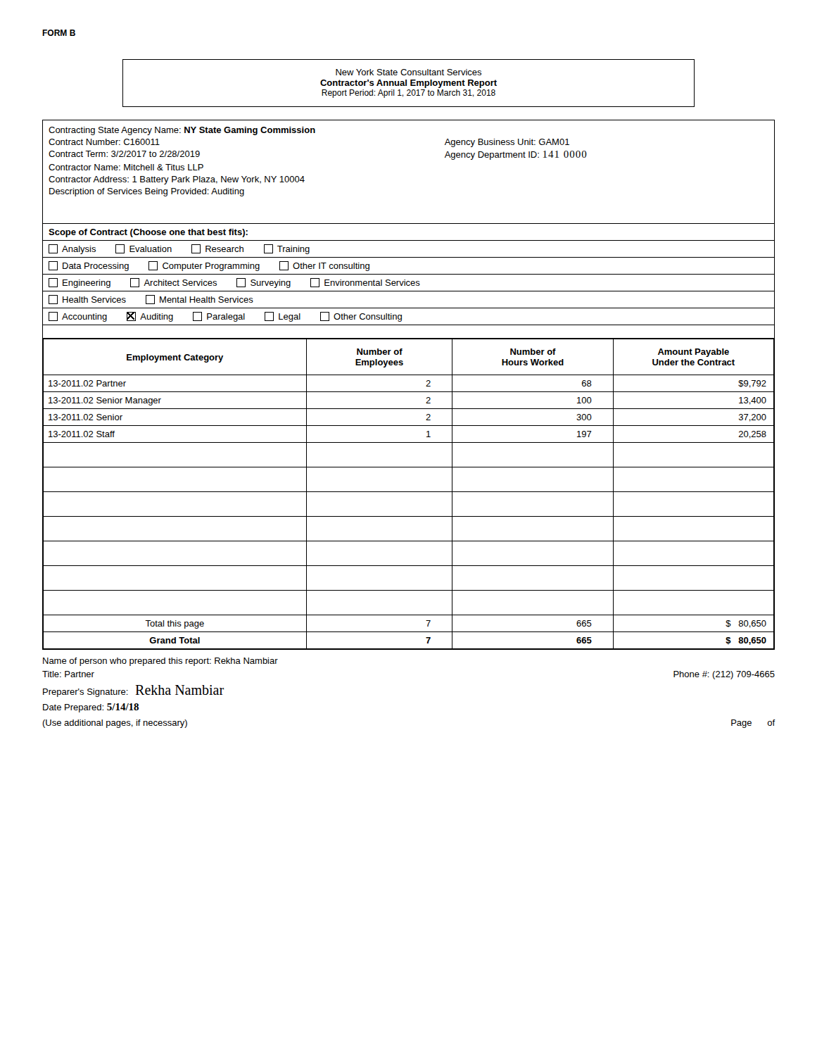FORM B
New York State Consultant Services
Contractor's Annual Employment Report
Report Period: April 1, 2017 to March 31, 2018
Contracting State Agency Name: NY State Gaming Commission
Contract Number: C160011
Agency Business Unit: GAM01
Contract Term: 3/2/2017 to 2/28/2019
Agency Department ID: 141 0000
Contractor Name: Mitchell & Titus LLP
Contractor Address: 1 Battery Park Plaza, New York, NY 10004
Description of Services Being Provided: Auditing
Scope of Contract (Choose one that best fits):
Analysis
Evaluation
Research
Training
Data Processing
Computer Programming
Other IT consulting
Engineering
Architect Services
Surveying
Environmental Services
Health Services
Mental Health Services
Accounting
Auditing
Paralegal
Legal
Other Consulting
| Employment Category | Number of Employees | Number of Hours Worked | Amount Payable Under the Contract |
| --- | --- | --- | --- |
| 13-2011.02 Partner | 2 | 68 | $9,792 |
| 13-2011.02 Senior Manager | 2 | 100 | 13,400 |
| 13-2011.02 Senior | 2 | 300 | 37,200 |
| 13-2011.02 Staff | 1 | 197 | 20,258 |
| Total this page | 7 | 665 | $ 80,650 |
| Grand Total | 7 | 665 | $ 80,650 |
Name of person who prepared this report: Rekha Nambiar
Title: Partner
Phone #: (212) 709-4665
Preparer's Signature: Rekha Nambiar
Date Prepared: 5/14/18
(Use additional pages, if necessary)
Page of